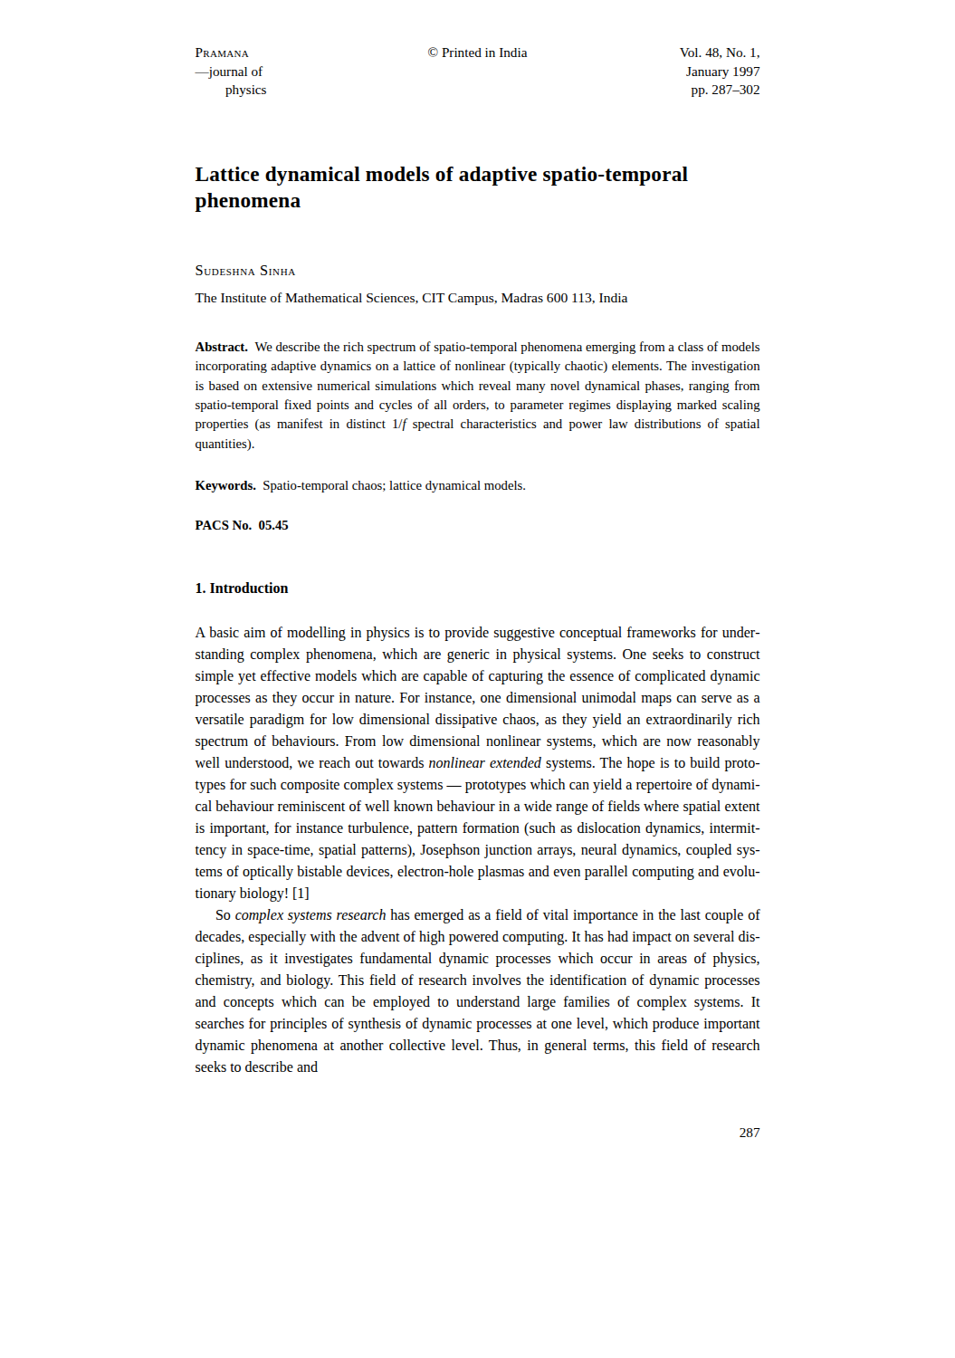| Pramana | © Printed in India | Vol. 48, No. 1, |
| —journal of | | January 1997 |
| physics | | pp. 287–302 |
Lattice dynamical models of adaptive spatio-temporal
phenomena
Sudeshna Sinha
The Institute of Mathematical Sciences, CIT Campus, Madras 600 113, India
Abstract. We describe the rich spectrum of spatio-temporal phenomena emerging from a class of models incorporating adaptive dynamics on a lattice of nonlinear (typically chaotic) elements. The investigation is based on extensive numerical simulations which reveal many novel dynamical phases, ranging from spatio-temporal fixed points and cycles of all orders, to parameter regimes displaying marked scaling properties (as manifest in distinct 1/f spectral characteristics and power law distributions of spatial quantities).
Keywords. Spatio-temporal chaos; lattice dynamical models.
PACS No. 05.45
1. Introduction
A basic aim of modelling in physics is to provide suggestive conceptual frameworks for understanding complex phenomena, which are generic in physical systems. One seeks to construct simple yet effective models which are capable of capturing the essence of complicated dynamic processes as they occur in nature. For instance, one dimensional unimodal maps can serve as a versatile paradigm for low dimensional dissipative chaos, as they yield an extraordinarily rich spectrum of behaviours. From low dimensional nonlinear systems, which are now reasonably well understood, we reach out towards nonlinear extended systems. The hope is to build prototypes for such composite complex systems — prototypes which can yield a repertoire of dynamical behaviour reminiscent of well known behaviour in a wide range of fields where spatial extent is important, for instance turbulence, pattern formation (such as dislocation dynamics, intermittency in space-time, spatial patterns), Josephson junction arrays, neural dynamics, coupled systems of optically bistable devices, electron-hole plasmas and even parallel computing and evolutionary biology! [1]
So complex systems research has emerged as a field of vital importance in the last couple of decades, especially with the advent of high powered computing. It has had impact on several disciplines, as it investigates fundamental dynamic processes which occur in areas of physics, chemistry, and biology. This field of research involves the identification of dynamic processes and concepts which can be employed to understand large families of complex systems. It searches for principles of synthesis of dynamic processes at one level, which produce important dynamic phenomena at another collective level. Thus, in general terms, this field of research seeks to describe and
287